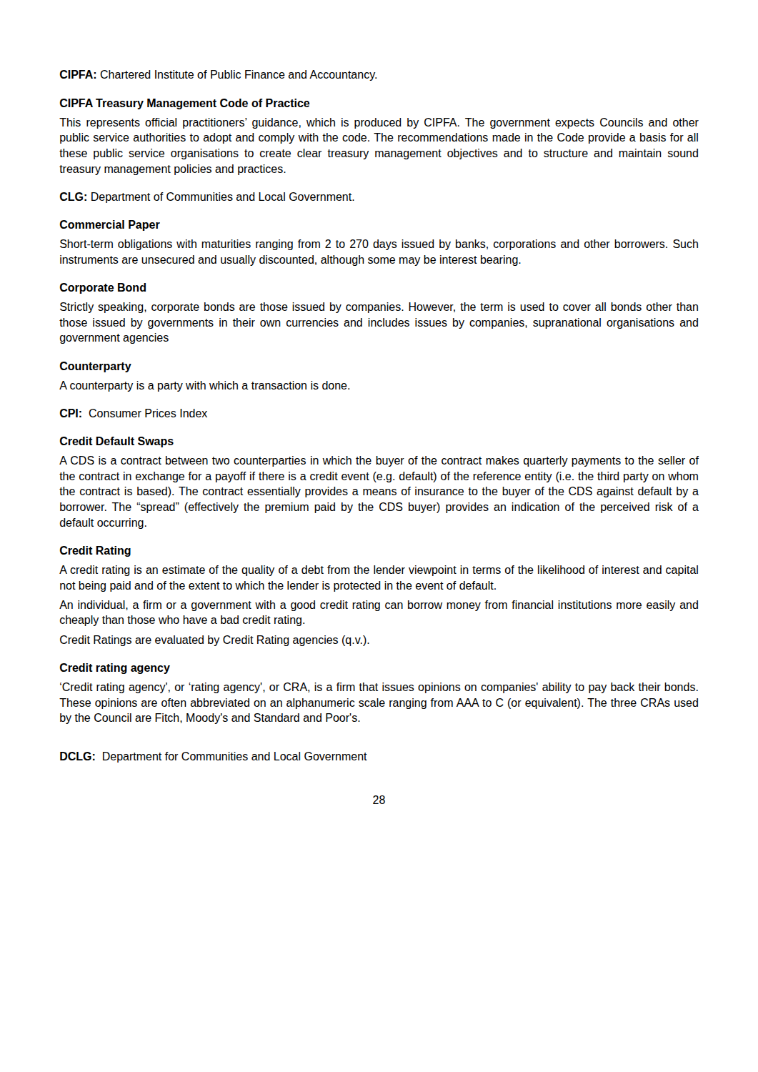CIPFA: Chartered Institute of Public Finance and Accountancy.
CIPFA Treasury Management Code of Practice
This represents official practitioners’ guidance, which is produced by CIPFA. The government expects Councils and other public service authorities to adopt and comply with the code. The recommendations made in the Code provide a basis for all these public service organisations to create clear treasury management objectives and to structure and maintain sound treasury management policies and practices.
CLG: Department of Communities and Local Government.
Commercial Paper
Short-term obligations with maturities ranging from 2 to 270 days issued by banks, corporations and other borrowers. Such instruments are unsecured and usually discounted, although some may be interest bearing.
Corporate Bond
Strictly speaking, corporate bonds are those issued by companies. However, the term is used to cover all bonds other than those issued by governments in their own currencies and includes issues by companies, supranational organisations and government agencies
Counterparty
A counterparty is a party with which a transaction is done.
CPI: Consumer Prices Index
Credit Default Swaps
A CDS is a contract between two counterparties in which the buyer of the contract makes quarterly payments to the seller of the contract in exchange for a payoff if there is a credit event (e.g. default) of the reference entity (i.e. the third party on whom the contract is based). The contract essentially provides a means of insurance to the buyer of the CDS against default by a borrower. The “spread” (effectively the premium paid by the CDS buyer) provides an indication of the perceived risk of a default occurring.
Credit Rating
A credit rating is an estimate of the quality of a debt from the lender viewpoint in terms of the likelihood of interest and capital not being paid and of the extent to which the lender is protected in the event of default.
An individual, a firm or a government with a good credit rating can borrow money from financial institutions more easily and cheaply than those who have a bad credit rating.
Credit Ratings are evaluated by Credit Rating agencies (q.v.).
Credit rating agency
‘Credit rating agency', or ‘rating agency', or CRA, is a firm that issues opinions on companies' ability to pay back their bonds. These opinions are often abbreviated on an alphanumeric scale ranging from AAA to C (or equivalent). The three CRAs used by the Council are Fitch, Moody's and Standard and Poor's.
DCLG: Department for Communities and Local Government
28